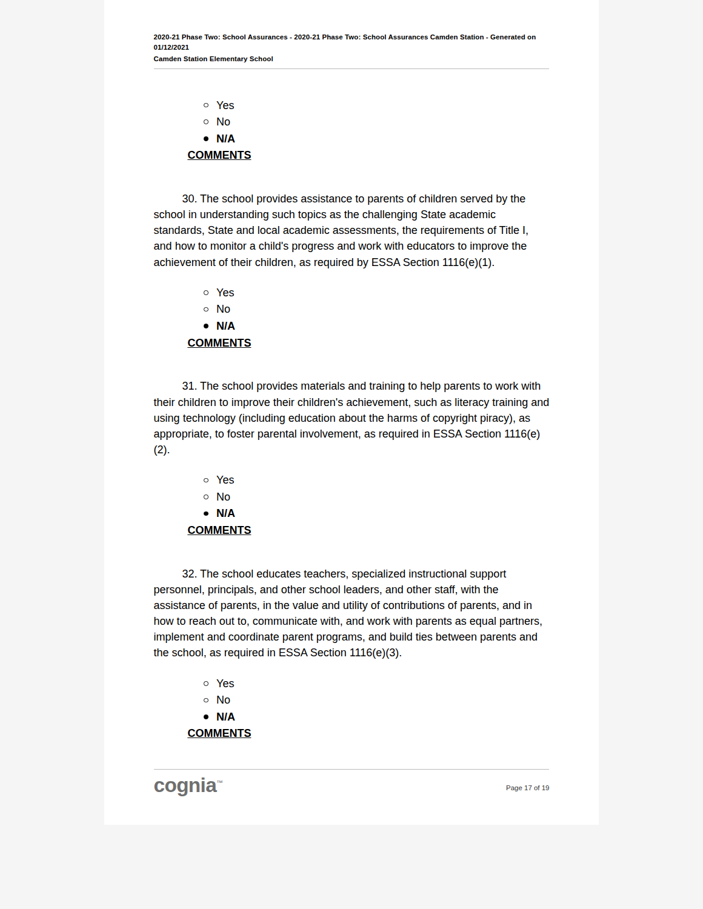2020-21 Phase Two: School Assurances - 2020-21 Phase Two: School Assurances Camden Station - Generated on 01/12/2021
Camden Station Elementary School
Yes
No
N/A
COMMENTS
30. The school provides assistance to parents of children served by the school in understanding such topics as the challenging State academic standards, State and local academic assessments, the requirements of Title I, and how to monitor a child's progress and work with educators to improve the achievement of their children, as required by ESSA Section 1116(e)(1).
Yes
No
N/A
COMMENTS
31. The school provides materials and training to help parents to work with their children to improve their children's achievement, such as literacy training and using technology (including education about the harms of copyright piracy), as appropriate, to foster parental involvement, as required in ESSA Section 1116(e)(2).
Yes
No
N/A
COMMENTS
32. The school educates teachers, specialized instructional support personnel, principals, and other school leaders, and other staff, with the assistance of parents, in the value and utility of contributions of parents, and in how to reach out to, communicate with, and work with parents as equal partners, implement and coordinate parent programs, and build ties between parents and the school, as required in ESSA Section 1116(e)(3).
Yes
No
N/A
COMMENTS
cognia™
Page 17 of 19